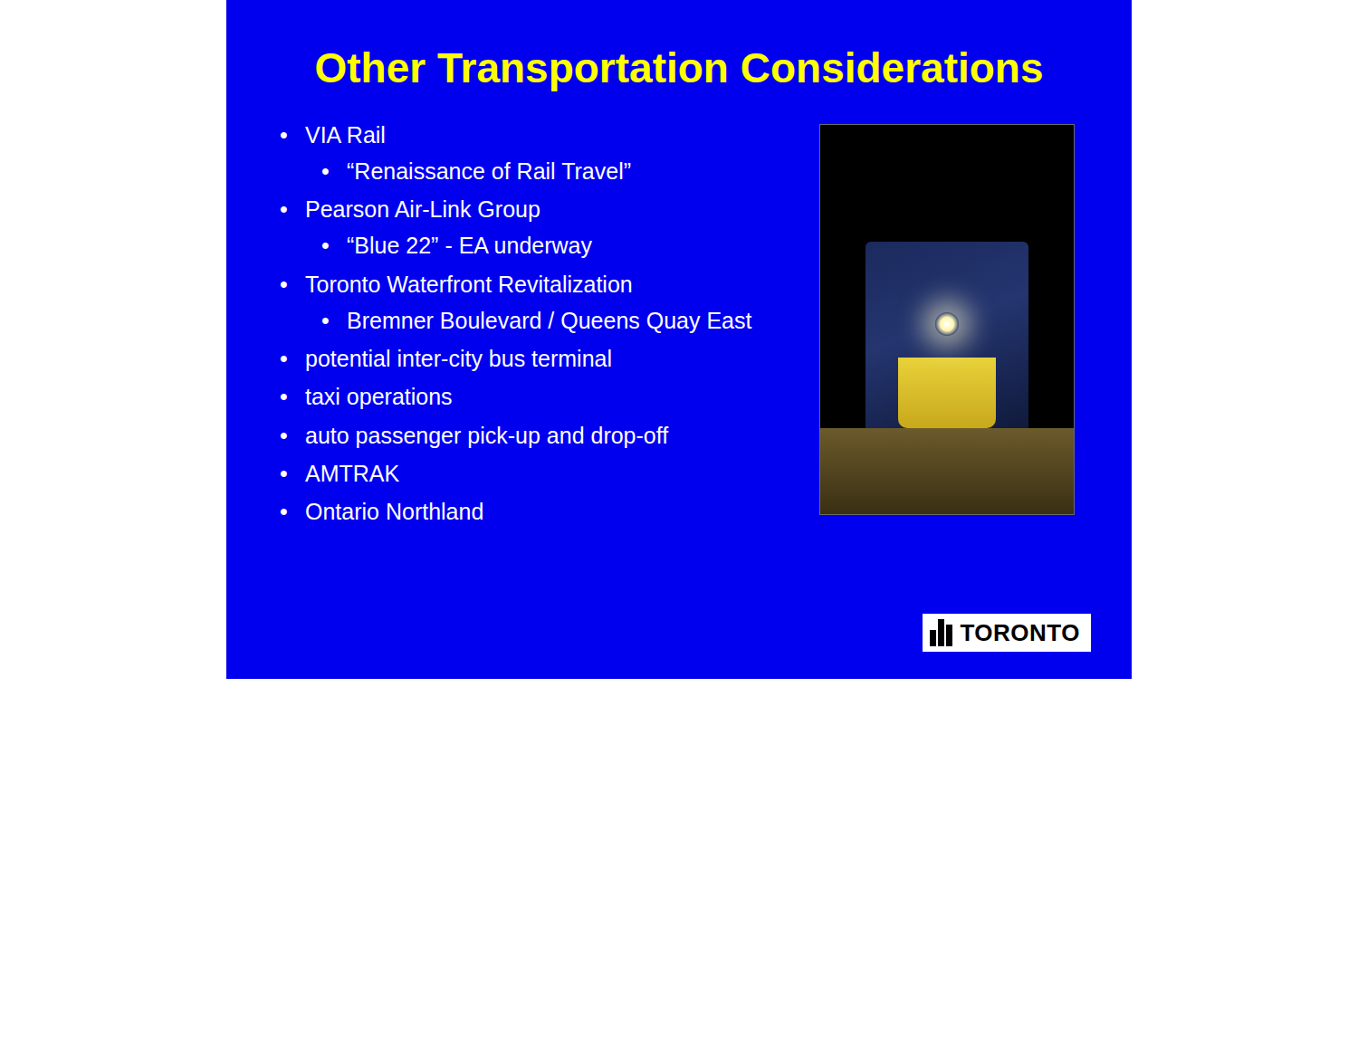Other Transportation Considerations
VIA Rail
“Renaissance of Rail Travel”
Pearson Air-Link Group
“Blue 22” - EA underway
Toronto Waterfront Revitalization
Bremner Boulevard / Queens Quay East
potential inter-city bus terminal
taxi operations
auto passenger pick-up and drop-off
AMTRAK
Ontario Northland
TORONTO